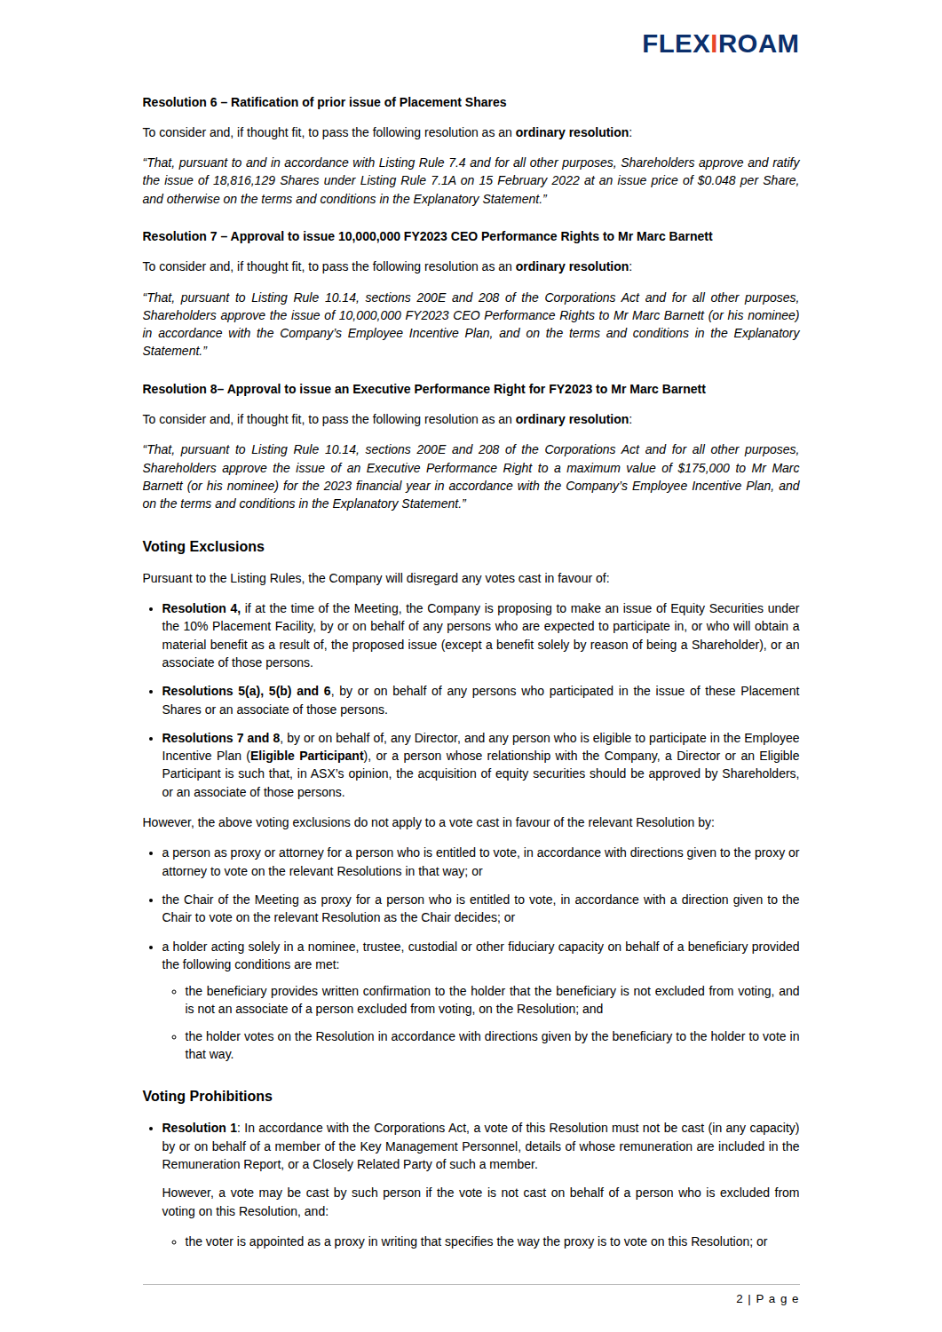FLEX IROAM
Resolution 6 – Ratification of prior issue of Placement Shares
To consider and, if thought fit, to pass the following resolution as an ordinary resolution:
“That, pursuant to and in accordance with Listing Rule 7.4 and for all other purposes, Shareholders approve and ratify the issue of 18,816,129 Shares under Listing Rule 7.1A on 15 February 2022 at an issue price of $0.048 per Share, and otherwise on the terms and conditions in the Explanatory Statement.”
Resolution 7 – Approval to issue 10,000,000 FY2023 CEO Performance Rights to Mr Marc Barnett
To consider and, if thought fit, to pass the following resolution as an ordinary resolution:
“That, pursuant to Listing Rule 10.14, sections 200E and 208 of the Corporations Act and for all other purposes, Shareholders approve the issue of 10,000,000 FY2023 CEO Performance Rights to Mr Marc Barnett (or his nominee) in accordance with the Company’s Employee Incentive Plan, and on the terms and conditions in the Explanatory Statement.”
Resolution 8– Approval to issue an Executive Performance Right for FY2023 to Mr Marc Barnett
To consider and, if thought fit, to pass the following resolution as an ordinary resolution:
“That, pursuant to Listing Rule 10.14, sections 200E and 208 of the Corporations Act and for all other purposes, Shareholders approve the issue of an Executive Performance Right to a maximum value of $175,000 to Mr Marc Barnett (or his nominee) for the 2023 financial year in accordance with the Company’s Employee Incentive Plan, and on the terms and conditions in the Explanatory Statement.”
Voting Exclusions
Pursuant to the Listing Rules, the Company will disregard any votes cast in favour of:
Resolution 4, if at the time of the Meeting, the Company is proposing to make an issue of Equity Securities under the 10% Placement Facility, by or on behalf of any persons who are expected to participate in, or who will obtain a material benefit as a result of, the proposed issue (except a benefit solely by reason of being a Shareholder), or an associate of those persons.
Resolutions 5(a), 5(b) and 6, by or on behalf of any persons who participated in the issue of these Placement Shares or an associate of those persons.
Resolutions 7 and 8, by or on behalf of, any Director, and any person who is eligible to participate in the Employee Incentive Plan (Eligible Participant), or a person whose relationship with the Company, a Director or an Eligible Participant is such that, in ASX’s opinion, the acquisition of equity securities should be approved by Shareholders, or an associate of those persons.
However, the above voting exclusions do not apply to a vote cast in favour of the relevant Resolution by:
a person as proxy or attorney for a person who is entitled to vote, in accordance with directions given to the proxy or attorney to vote on the relevant Resolutions in that way; or
the Chair of the Meeting as proxy for a person who is entitled to vote, in accordance with a direction given to the Chair to vote on the relevant Resolution as the Chair decides; or
a holder acting solely in a nominee, trustee, custodial or other fiduciary capacity on behalf of a beneficiary provided the following conditions are met:
the beneficiary provides written confirmation to the holder that the beneficiary is not excluded from voting, and is not an associate of a person excluded from voting, on the Resolution; and
the holder votes on the Resolution in accordance with directions given by the beneficiary to the holder to vote in that way.
Voting Prohibitions
Resolution 1: In accordance with the Corporations Act, a vote of this Resolution must not be cast (in any capacity) by or on behalf of a member of the Key Management Personnel, details of whose remuneration are included in the Remuneration Report, or a Closely Related Party of such a member.
However, a vote may be cast by such person if the vote is not cast on behalf of a person who is excluded from voting on this Resolution, and:
the voter is appointed as a proxy in writing that specifies the way the proxy is to vote on this Resolution; or
2 | P a g e